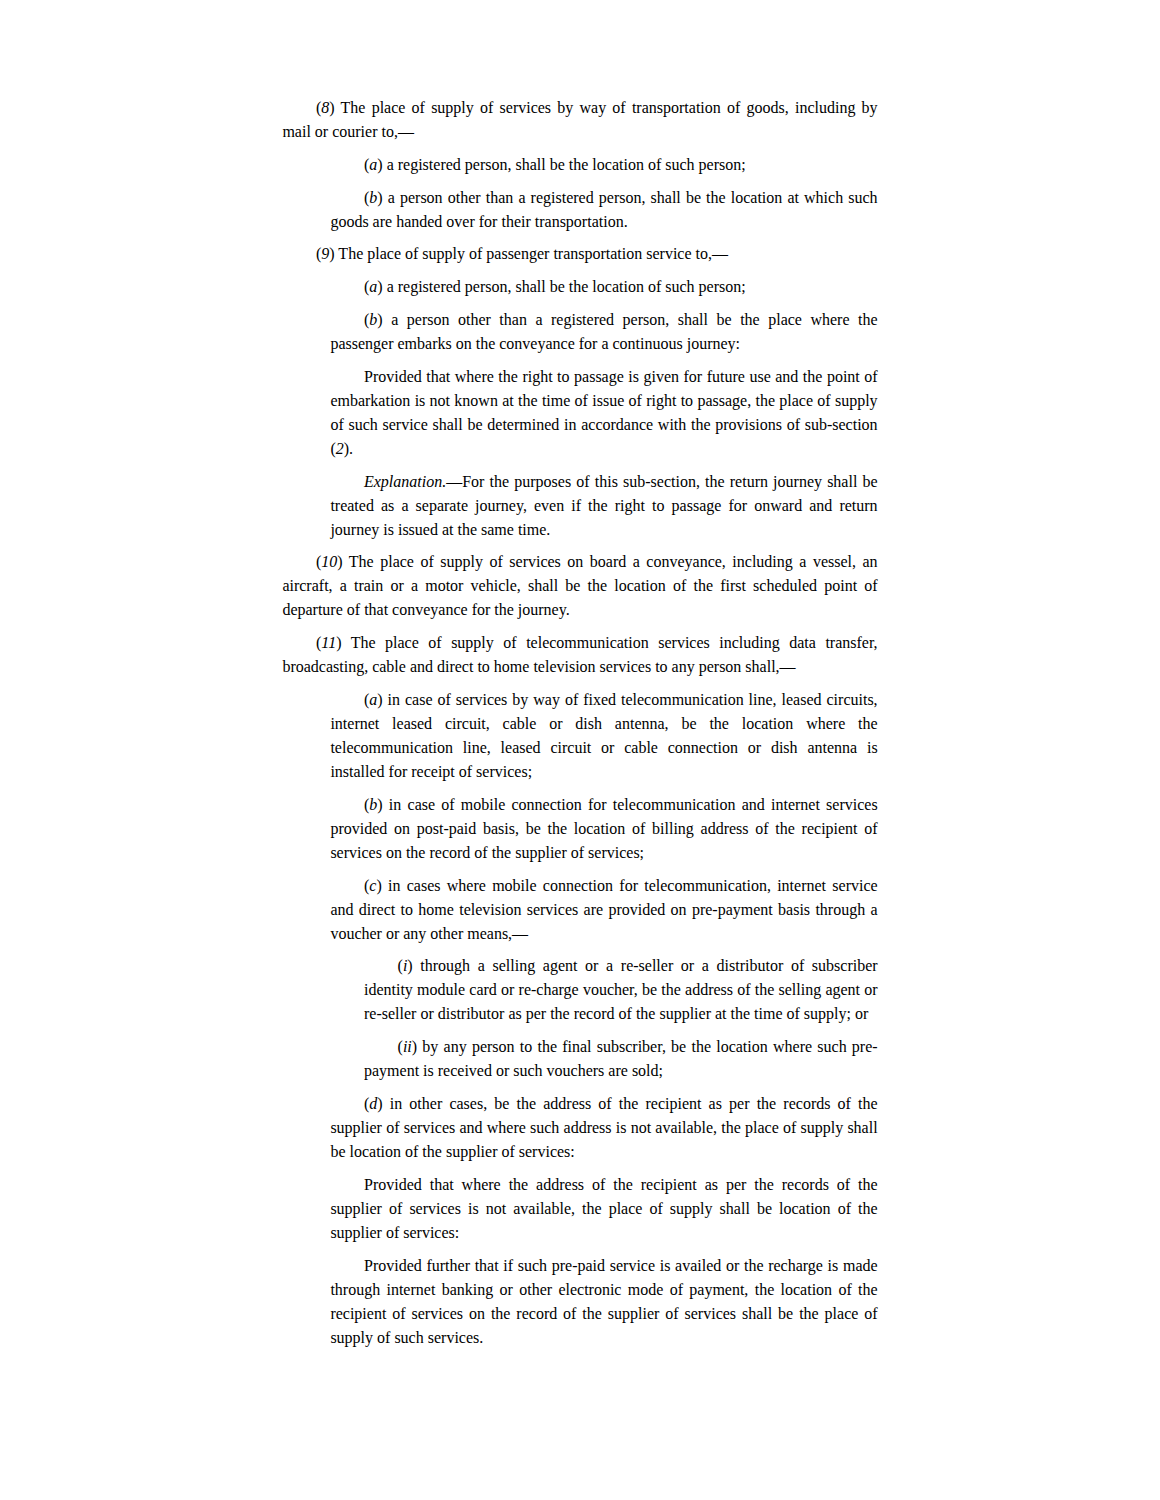(8) The place of supply of services by way of transportation of goods, including by mail or courier to,—
(a) a registered person, shall be the location of such person;
(b) a person other than a registered person, shall be the location at which such goods are handed over for their transportation.
(9) The place of supply of passenger transportation service to,—
(a) a registered person, shall be the location of such person;
(b) a person other than a registered person, shall be the place where the passenger embarks on the conveyance for a continuous journey:
Provided that where the right to passage is given for future use and the point of embarkation is not known at the time of issue of right to passage, the place of supply of such service shall be determined in accordance with the provisions of sub-section (2).
Explanation.—For the purposes of this sub-section, the return journey shall be treated as a separate journey, even if the right to passage for onward and return journey is issued at the same time.
(10) The place of supply of services on board a conveyance, including a vessel, an aircraft, a train or a motor vehicle, shall be the location of the first scheduled point of departure of that conveyance for the journey.
(11) The place of supply of telecommunication services including data transfer, broadcasting, cable and direct to home television services to any person shall,—
(a) in case of services by way of fixed telecommunication line, leased circuits, internet leased circuit, cable or dish antenna, be the location where the telecommunication line, leased circuit or cable connection or dish antenna is installed for receipt of services;
(b) in case of mobile connection for telecommunication and internet services provided on post-paid basis, be the location of billing address of the recipient of services on the record of the supplier of services;
(c) in cases where mobile connection for telecommunication, internet service and direct to home television services are provided on pre-payment basis through a voucher or any other means,—
(i) through a selling agent or a re-seller or a distributor of subscriber identity module card or re-charge voucher, be the address of the selling agent or re-seller or distributor as per the record of the supplier at the time of supply; or
(ii) by any person to the final subscriber, be the location where such pre-payment is received or such vouchers are sold;
(d) in other cases, be the address of the recipient as per the records of the supplier of services and where such address is not available, the place of supply shall be location of the supplier of services:
Provided that where the address of the recipient as per the records of the supplier of services is not available, the place of supply shall be location of the supplier of services:
Provided further that if such pre-paid service is availed or the recharge is made through internet banking or other electronic mode of payment, the location of the recipient of services on the record of the supplier of services shall be the place of supply of such services.